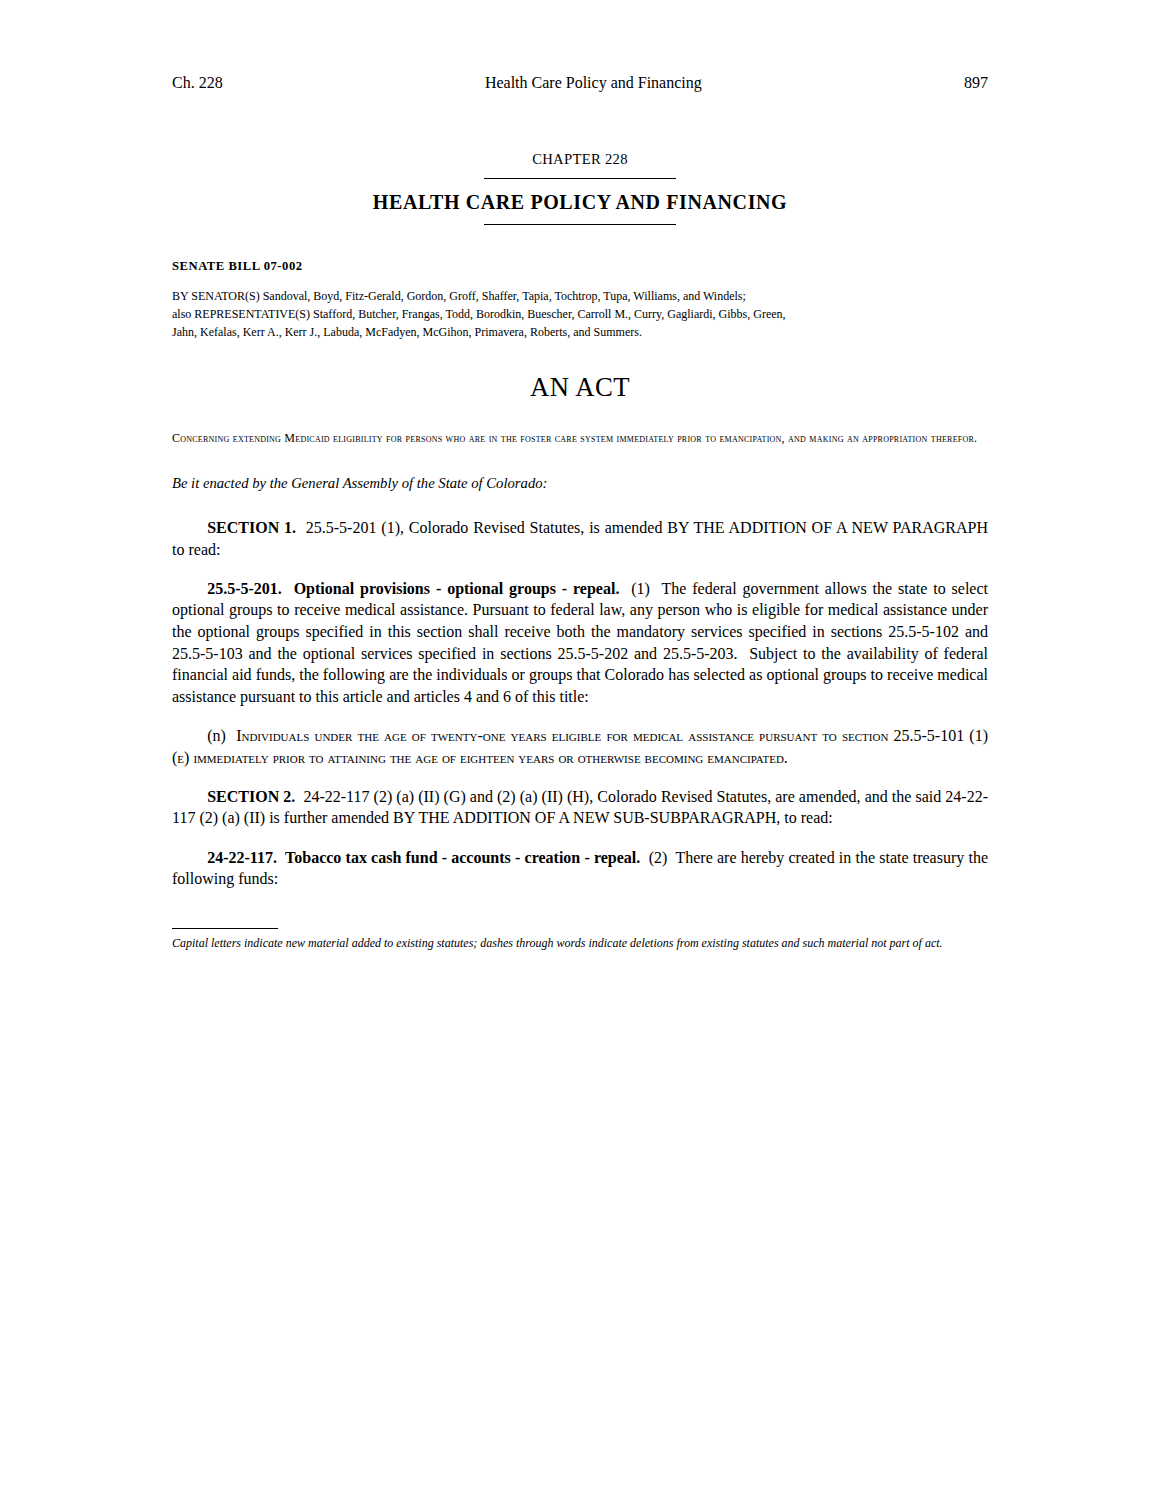Ch. 228 Health Care Policy and Financing 897
CHAPTER 228
HEALTH CARE POLICY AND FINANCING
SENATE BILL 07-002
BY SENATOR(S) Sandoval, Boyd, Fitz-Gerald, Gordon, Groff, Shaffer, Tapia, Tochtrop, Tupa, Williams, and Windels;
also REPRESENTATIVE(S) Stafford, Butcher, Frangas, Todd, Borodkin, Buescher, Carroll M., Curry, Gagliardi, Gibbs, Green,
Jahn, Kefalas, Kerr A., Kerr J., Labuda, McFadyen, McGihon, Primavera, Roberts, and Summers.
AN ACT
Concerning extending Medicaid eligibility for persons who are in the foster care system immediately prior to emancipation, and making an appropriation therefor.
Be it enacted by the General Assembly of the State of Colorado:
SECTION 1. 25.5-5-201 (1), Colorado Revised Statutes, is amended BY THE ADDITION OF A NEW PARAGRAPH to read:
25.5-5-201. Optional provisions - optional groups - repeal. (1) The federal government allows the state to select optional groups to receive medical assistance. Pursuant to federal law, any person who is eligible for medical assistance under the optional groups specified in this section shall receive both the mandatory services specified in sections 25.5-5-102 and 25.5-5-103 and the optional services specified in sections 25.5-5-202 and 25.5-5-203. Subject to the availability of federal financial aid funds, the following are the individuals or groups that Colorado has selected as optional groups to receive medical assistance pursuant to this article and articles 4 and 6 of this title:
(n) Individuals under the age of twenty-one years eligible for medical assistance pursuant to section 25.5-5-101 (1) (e) immediately prior to attaining the age of eighteen years or otherwise becoming emancipated.
SECTION 2. 24-22-117 (2) (a) (II) (G) and (2) (a) (II) (H), Colorado Revised Statutes, are amended, and the said 24-22-117 (2) (a) (II) is further amended BY THE ADDITION OF A NEW SUB-SUBPARAGRAPH, to read:
24-22-117. Tobacco tax cash fund - accounts - creation - repeal. (2) There are hereby created in the state treasury the following funds:
Capital letters indicate new material added to existing statutes; dashes through words indicate deletions from existing statutes and such material not part of act.